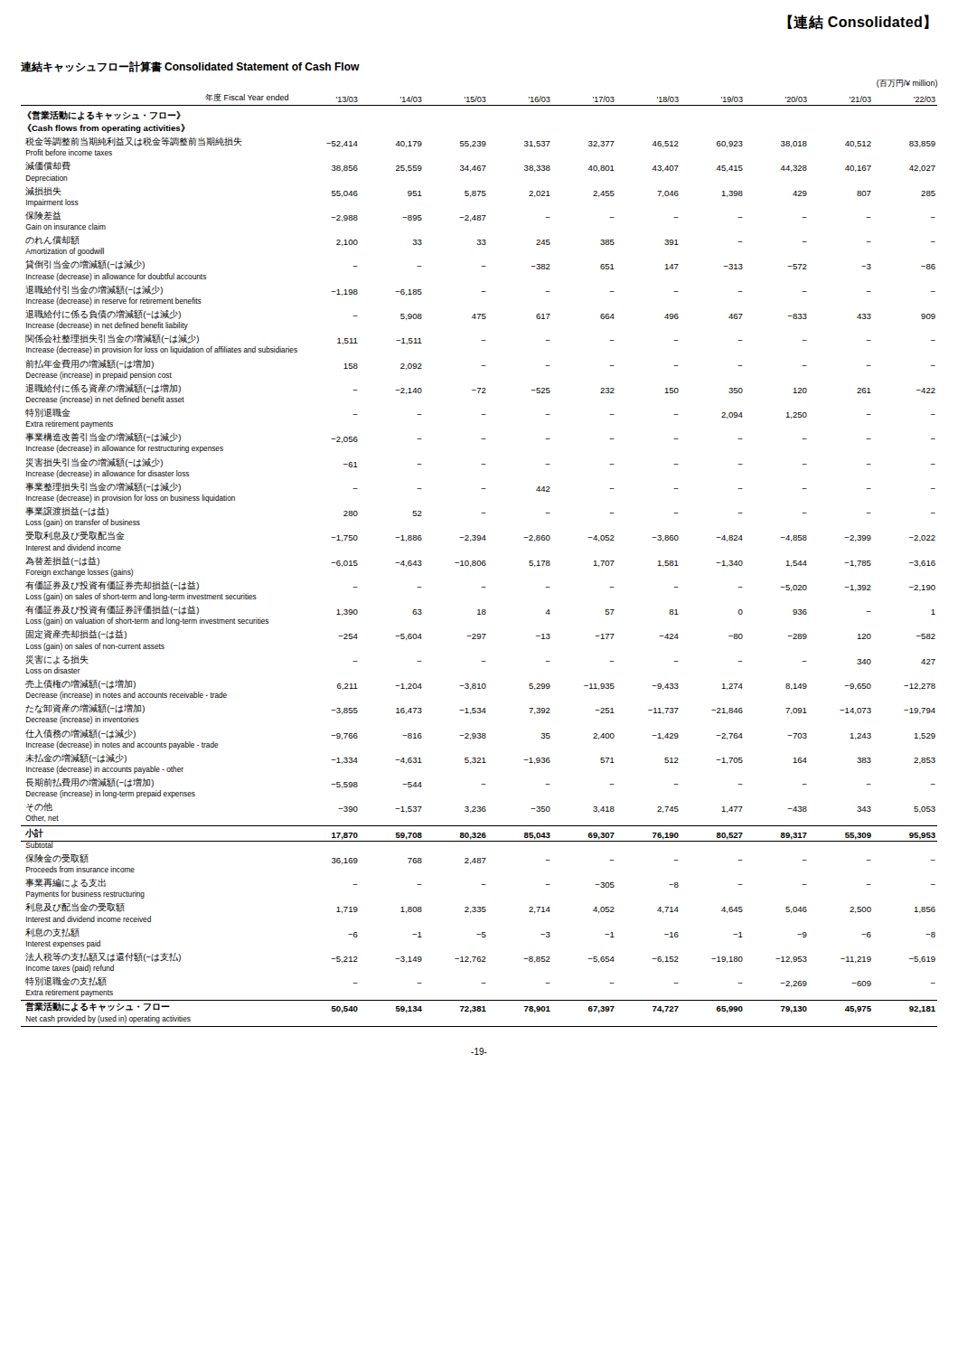【連結 Consolidated】
連結キャッシュフロー計算書 Consolidated Statement of Cash Flow
(百万円/¥ million)
| 年度 Fiscal Year ended | '13/03 | '14/03 | '15/03 | '16/03 | '17/03 | '18/03 | '19/03 | '20/03 | '21/03 | '22/03 |
| --- | --- | --- | --- | --- | --- | --- | --- | --- | --- | --- |
| 《営業活動によるキャッシュ・フロー》 |
| 《Cash flows from operating activities》 |
| 税金等調整前当期純利益又は税金等調整前当期純損失 | −52,414 | 40,179 | 55,239 | 31,537 | 32,377 | 46,512 | 60,923 | 38,018 | 40,512 | 83,859 |
| Profit before income taxes |
| 減価償却費 | 38,856 | 25,559 | 34,467 | 38,338 | 40,801 | 43,407 | 45,415 | 44,328 | 40,167 | 42,027 |
| Depreciation |
| 減損損失 | 55,046 | 951 | 5,875 | 2,021 | 2,455 | 7,046 | 1,398 | 429 | 807 | 285 |
| Impairment loss |
| 保険差益 | −2,988 | −895 | −2,487 | − | − | − | − | − | − | − |
| Gain on insurance claim |
| のれん償却額 | 2,100 | 33 | 33 | 245 | 385 | 391 | − | − | − | − |
| Amortization of goodwill |
| 貸倒引当金の増減額(−は減少) | − | − | − | −382 | 651 | 147 | −313 | −572 | −3 | −86 |
| Increase (decrease) in allowance for doubtful accounts |
| 退職給付引当金の増減額(−は減少) | −1,198 | −6,185 | − | − | − | − | − | − | − | − |
| Increase (decrease) in reserve for retirement benefits |
| 退職給付に係る負債の増減額(−は減少) | − | 5,908 | 475 | 617 | 664 | 496 | 467 | −833 | 433 | 909 |
| Increase (decrease) in net defined benefit liability |
| 関係会社整理損失引当金の増減額(−は減少) | 1,511 | −1,511 | − | − | − | − | − | − | − | − |
| Increase (decrease) in provision for loss on liquidation of affiliates and subsidiaries |
| 前払年金費用の増減額(−は増加) | 158 | 2,092 | − | − | − | − | − | − | − | − |
| Decrease (increase) in prepaid pension cost |
| 退職給付に係る資産の増減額(−は増加) | − | −2,140 | −72 | −525 | 232 | 150 | 350 | 120 | 261 | −422 |
| Decrease (increase) in net defined benefit asset |
| 特別退職金 | − | − | − | − | − | − | 2,094 | 1,250 | − | − |
| Extra retirement payments |
| 事業構造改善引当金の増減額(−は減少) | −2,056 | − | − | − | − | − | − | − | − | − |
| Increase (decrease) in allowance for restructuring expenses |
| 災害損失引当金の増減額(−は減少) | −61 | − | − | − | − | − | − | − | − | − |
| Increase (decrease) in allowance for disaster loss |
| 事業整理損失引当金の増減額(−は減少) | − | − | − | 442 | − | − | − | − | − | − |
| Increase (decrease) in provision for loss on business liquidation |
| 事業譲渡損益(−は益) | 280 | 52 | − | − | − | − | − | − | − | − |
| Loss (gain) on transfer of business |
| 受取利息及び受取配当金 | −1,750 | −1,886 | −2,394 | −2,860 | −4,052 | −3,860 | −4,824 | −4,858 | −2,399 | −2,022 |
| Interest and dividend income |
| 為替差損益(−は益) | −6,015 | −4,643 | −10,806 | 5,178 | 1,707 | 1,581 | −1,340 | 1,544 | −1,785 | −3,616 |
| Foreign exchange losses (gains) |
| 有価証券及び投資有価証券売却損益(−は益) | − | − | − | − | − | − | − | −5,020 | −1,392 | −2,190 |
| Loss (gain) on sales of short-term and long-term investment securities |
| 有価証券及び投資有価証券評価損益(−は益) | 1,390 | 63 | 18 | 4 | 57 | 81 | 0 | 936 | − | 1 |
| Loss (gain) on valuation of short-term and long-term investment securities |
| 固定資産売却損益(−は益) | −254 | −5,604 | −297 | −13 | −177 | −424 | −80 | −289 | 120 | −582 |
| Loss (gain) on sales of non-current assets |
| 災害による損失 | − | − | − | − | − | − | − | − | 340 | 427 |
| Loss on disaster |
| 売上債権の増減額(−は増加) | 6,211 | −1,204 | −3,810 | 5,299 | −11,935 | −9,433 | 1,274 | 8,149 | −9,650 | −12,278 |
| Decrease (increase) in notes and accounts receivable - trade |
| たな卸資産の増減額(−は増加) | −3,855 | 16,473 | −1,534 | 7,392 | −251 | −11,737 | −21,846 | 7,091 | −14,073 | −19,794 |
| Decrease (increase) in inventories |
| 仕入債務の増減額(−は減少) | −9,766 | −816 | −2,938 | 35 | 2,400 | −1,429 | −2,764 | −703 | 1,243 | 1,529 |
| Increase (decrease) in notes and accounts payable - trade |
| 未払金の増減額(−は減少) | −1,334 | −4,631 | 5,321 | −1,936 | 571 | 512 | −1,705 | 164 | 383 | 2,853 |
| Increase (decrease) in accounts payable - other |
| 長期前払費用の増減額(−は増加) | −5,598 | −544 | − | − | − | − | − | − | − | − |
| Decrease (increase) in long-term prepaid expenses |
| その他 | −390 | −1,537 | 3,236 | −350 | 3,418 | 2,745 | 1,477 | −438 | 343 | 5,053 |
| Other, net |
| 小計 | 17,870 | 59,708 | 80,326 | 85,043 | 69,307 | 76,190 | 80,527 | 89,317 | 55,309 | 95,953 |
| Subtotal |
| 保険金の受取額 | 36,169 | 768 | 2,487 | − | − | − | − | − | − | − |
| Proceeds from insurance income |
| 事業再編による支出 | − | − | − | − | −305 | −8 | − | − | − | − |
| Payments for business restructuring |
| 利息及び配当金の受取額 | 1,719 | 1,808 | 2,335 | 2,714 | 4,052 | 4,714 | 4,645 | 5,046 | 2,500 | 1,856 |
| Interest and dividend income received |
| 利息の支払額 | −6 | −1 | −5 | −3 | −1 | −16 | −1 | −9 | −6 | −8 |
| Interest expenses paid |
| 法人税等の支払額又は還付額(−は支払) | −5,212 | −3,149 | −12,762 | −8,852 | −5,654 | −6,152 | −19,180 | −12,953 | −11,219 | −5,619 |
| Income taxes (paid) refund |
| 特別退職金の支払額 | − | − | − | − | − | − | − | −2,269 | −609 | − |
| Extra retirement payments |
| 営業活動によるキャッシュ・フロー | 50,540 | 59,134 | 72,381 | 78,901 | 67,397 | 74,727 | 65,990 | 79,130 | 45,975 | 92,181 |
| Net cash provided by (used in) operating activities |
-19-